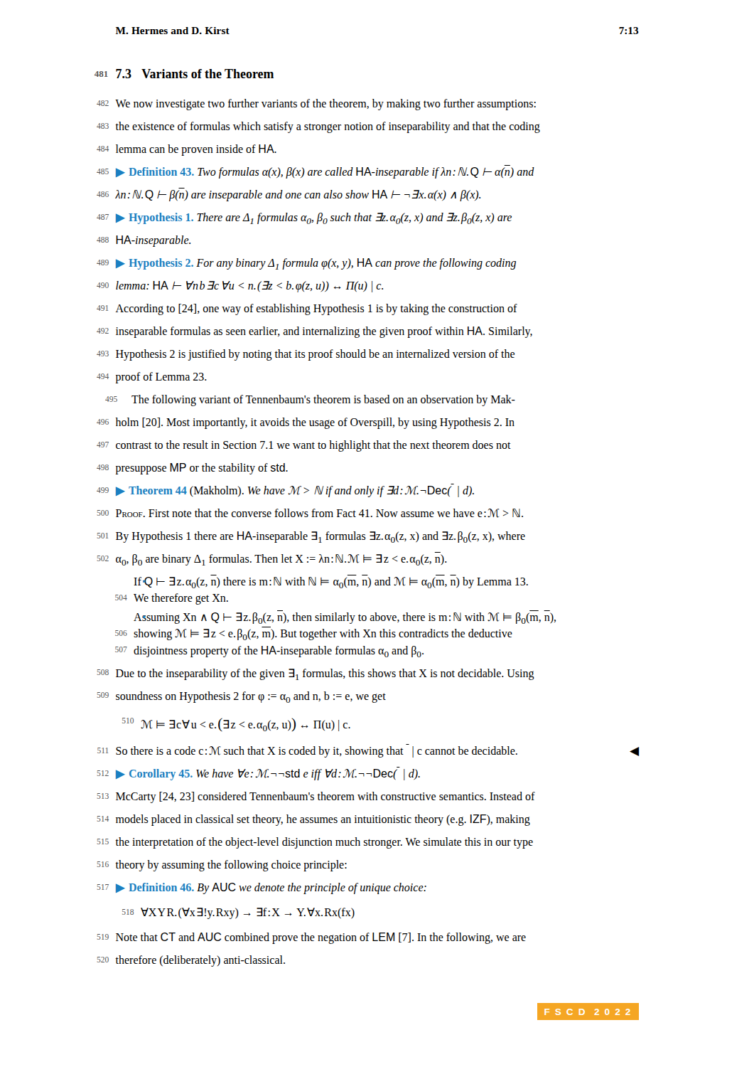M. Hermes and D. Kirst 7:13
7.3 Variants of the Theorem
We now investigate two further variants of the theorem, by making two further assumptions:
the existence of formulas which satisfy a stronger notion of inseparability and that the coding
lemma can be proven inside of HA.
▶ Definition 43. Two formulas α(x), β(x) are called HA-inseparable if λn : ℕ. Q ⊢ α(n) and
λn : ℕ. Q ⊢ β(n) are inseparable and one can also show HA ⊢ ¬∃ x. α(x) ∧ β(x).
▶ Hypothesis 1. There are Δ1 formulas α0, β0 such that ∃z. α0(z, x) and ∃z. β0(z, x) are
HA-inseparable.
▶ Hypothesis 2. For any binary Δ1 formula φ(x, y), HA can prove the following coding
lemma: HA ⊢ ∀ n b ∃ c ∀ u < n. (∃z < b. φ(z, u)) ↔ Π(u) | c.
According to [24], one way of establishing Hypothesis 1 is by taking the construction of
inseparable formulas as seen earlier, and internalizing the given proof within HA. Similarly,
Hypothesis 2 is justified by noting that its proof should be an internalized version of the
proof of Lemma 23.
The following variant of Tennenbaum's theorem is based on an observation by Mak-
holm [20]. Most importantly, it avoids the usage of Overspill, by using Hypothesis 2. In
contrast to the result in Section 7.1 we want to highlight that the next theorem does not
presuppose MP or the stability of std.
▶ Theorem 44 (Makholm). We have ℳ > ℕ if and only if ∃d : ℳ.¬Dec( | d).
Proof. First note that the converse follows from Fact 41. Now assume we have e : ℳ > ℕ.
By Hypothesis 1 there are HA-inseparable ∃1 formulas ∃z. α0(z, x) and ∃z. β0(z, x), where
α0, β0 are binary Δ1 formulas. Then let X := λn : ℕ. ℳ ⊨ ∃ z < e. α0(z, n).
If Q ⊢ ∃ z. α0(z, n) there is m : ℕ with ℕ ⊨ α0(m, n) and ℳ ⊨ α0(m, n) by Lemma 13.
We therefore get Xn.
Assuming Xn ∧ Q ⊢ ∃ z. β0(z, n), then similarly to above, there is m : ℕ with ℳ ⊨ β0(m, n),
showing ℳ ⊨ ∃ z < e. β0(z, m). But together with Xn this contradicts the deductive
disjointness property of the HA-inseparable formulas α0 and β0.
Due to the inseparability of the given ∃1 formulas, this shows that X is not decidable. Using
soundness on Hypothesis 2 for φ := α0 and n, b := e, we get
ℳ ⊨ ∃ c ∀ u < e. (∃ z < e. α0(z, u)) ↔ Π(u) | c.
So there is a code c : ℳ such that X is coded by it, showing that | c cannot be decidable. ◀
▶ Corollary 45. We have ∀e : ℳ.¬¬std e iff ∀d : ℳ.¬¬Dec( | d).
McCarty [24, 23] considered Tennenbaum's theorem with constructive semantics. Instead of
models placed in classical set theory, he assumes an intuitionistic theory (e.g. IZF), making
the interpretation of the object-level disjunction much stronger. We simulate this in our type
theory by assuming the following choice principle:
▶ Definition 46. By AUC we denote the principle of unique choice:
∀X Y R. (∀x ∃!y. Rxy) → ∃f : X → Y. ∀x. Rx(fx)
Note that CT and AUC combined prove the negation of LEM [7]. In the following, we are
therefore (deliberately) anti-classical.
F S C D 2 0 2 2